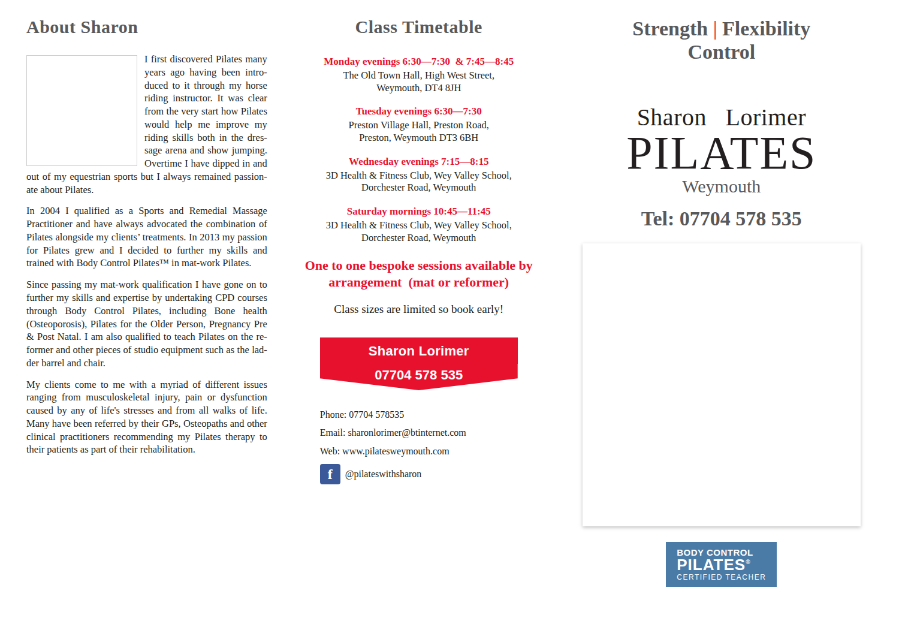About Sharon
I first discovered Pilates many years ago having been introduced to it through my horse riding instructor. It was clear from the very start how Pilates would help me improve my riding skills both in the dressage arena and show jumping. Overtime I have dipped in and out of my equestrian sports but I always remained passionate about Pilates.
In 2004 I qualified as a Sports and Remedial Massage Practitioner and have always advocated the combination of Pilates alongside my clients’ treatments. In 2013 my passion for Pilates grew and I decided to further my skills and trained with Body Control Pilates™ in mat-work Pilates.
Since passing my mat-work qualification I have gone on to further my skills and expertise by undertaking CPD courses through Body Control Pilates, including Bone health (Osteoporosis), Pilates for the Older Person, Pregnancy Pre & Post Natal. I am also qualified to teach Pilates on the reformer and other pieces of studio equipment such as the ladder barrel and chair.
My clients come to me with a myriad of different issues ranging from musculoskeletal injury, pain or dysfunction caused by any of life's stresses and from all walks of life. Many have been referred by their GPs, Osteopaths and other clinical practitioners recommending my Pilates therapy to their patients as part of their rehabilitation.
Class Timetable
Monday evenings 6:30—7:30 & 7:45—8:45
The Old Town Hall, High West Street,
Weymouth, DT4 8JH
Tuesday evenings 6:30—7:30
Preston Village Hall, Preston Road,
Preston, Weymouth DT3 6BH
Wednesday evenings 7:15—8:15
3D Health & Fitness Club, Wey Valley School,
Dorchester Road, Weymouth
Saturday mornings 10:45—11:45
3D Health & Fitness Club, Wey Valley School,
Dorchester Road, Weymouth
One to one bespoke sessions available by arrangement (mat or reformer)
Class sizes are limited so book early!
Sharon Lorimer
07704 578 535
Phone: 07704 578535
Email: sharonlorimer@btinternet.com
Web: www.pilatesweymouth.com
f @pilateswithsharon
Strength | Flexibility
Control
Sharon Lorimer
PILATES
Weymouth
Tel: 07704 578 535
BODY CONTROL
PILATES®
CERTIFIED TEACHER